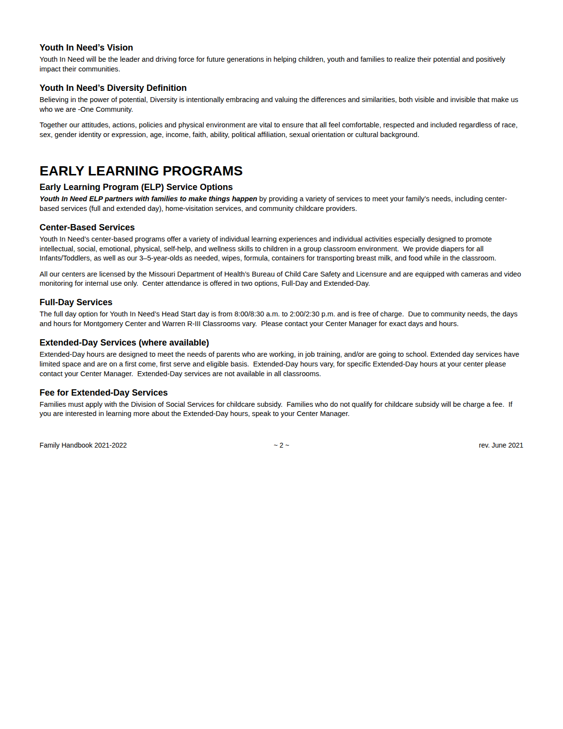Youth In Need’s Vision
Youth In Need will be the leader and driving force for future generations in helping children, youth and families to realize their potential and positively impact their communities.
Youth In Need’s Diversity Definition
Believing in the power of potential, Diversity is intentionally embracing and valuing the differences and similarities, both visible and invisible that make us who we are -One Community.
Together our attitudes, actions, policies and physical environment are vital to ensure that all feel comfortable, respected and included regardless of race, sex, gender identity or expression, age, income, faith, ability, political affiliation, sexual orientation or cultural background.
EARLY LEARNING PROGRAMS
Early Learning Program (ELP) Service Options
Youth In Need ELP partners with families to make things happen by providing a variety of services to meet your family’s needs, including center-based services (full and extended day), home-visitation services, and community childcare providers.
Center-Based Services
Youth In Need’s center-based programs offer a variety of individual learning experiences and individual activities especially designed to promote intellectual, social, emotional, physical, self-help, and wellness skills to children in a group classroom environment. We provide diapers for all Infants/Toddlers, as well as our 3–5-year-olds as needed, wipes, formula, containers for transporting breast milk, and food while in the classroom.
All our centers are licensed by the Missouri Department of Health’s Bureau of Child Care Safety and Licensure and are equipped with cameras and video monitoring for internal use only. Center attendance is offered in two options, Full-Day and Extended-Day.
Full-Day Services
The full day option for Youth In Need’s Head Start day is from 8:00/8:30 a.m. to 2:00/2:30 p.m. and is free of charge. Due to community needs, the days and hours for Montgomery Center and Warren R-III Classrooms vary. Please contact your Center Manager for exact days and hours.
Extended-Day Services (where available)
Extended-Day hours are designed to meet the needs of parents who are working, in job training, and/or are going to school. Extended day services have limited space and are on a first come, first serve and eligible basis. Extended-Day hours vary, for specific Extended-Day hours at your center please contact your Center Manager. Extended-Day services are not available in all classrooms.
Fee for Extended-Day Services
Families must apply with the Division of Social Services for childcare subsidy. Families who do not qualify for childcare subsidy will be charge a fee. If you are interested in learning more about the Extended-Day hours, speak to your Center Manager.
Family Handbook 2021-2022 ~ 2 ~ rev. June 2021